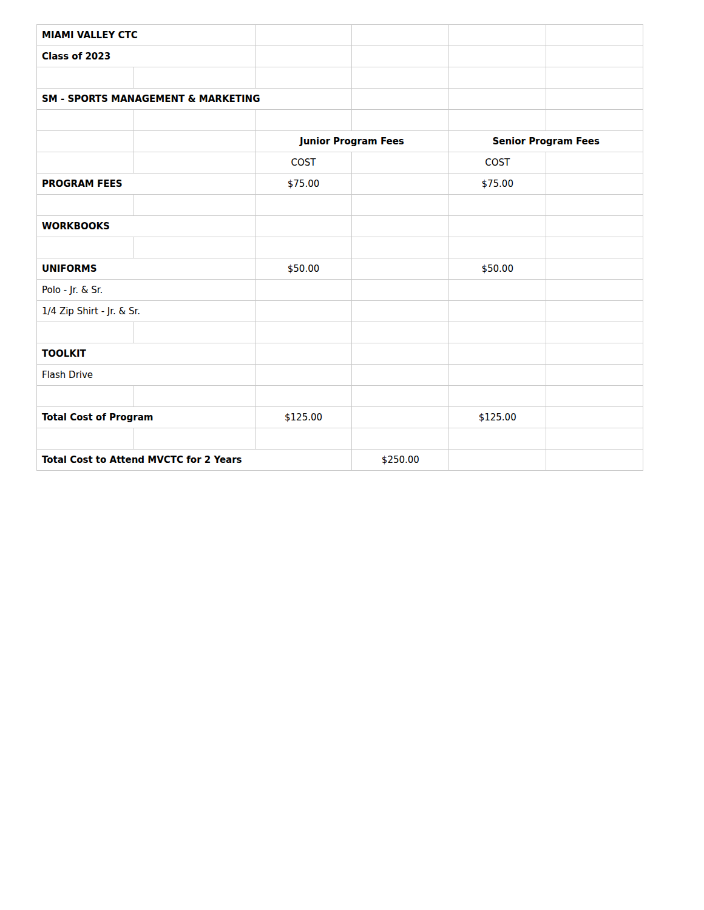| MIAMI VALLEY CTC | | | | |
| Class of 2023 | | | | |
| SM - SPORTS MANAGEMENT & MARKETING | | | |
| | | Junior Program Fees | Senior Program Fees |
| | | COST | | COST | |
| PROGRAM FEES | $75.00 | | $75.00 | |
| WORKBOOKS | | | | |
| UNIFORMS | $50.00 | | $50.00 | |
| Polo - Jr. & Sr. | | | | |
| 1/4 Zip Shirt - Jr. & Sr. | | | | |
| TOOLKIT | | | | |
| Flash Drive | | | | |
| Total Cost of Program | $125.00 | | $125.00 | |
| Total Cost to Attend MVCTC for 2 Years | $250.00 | | |